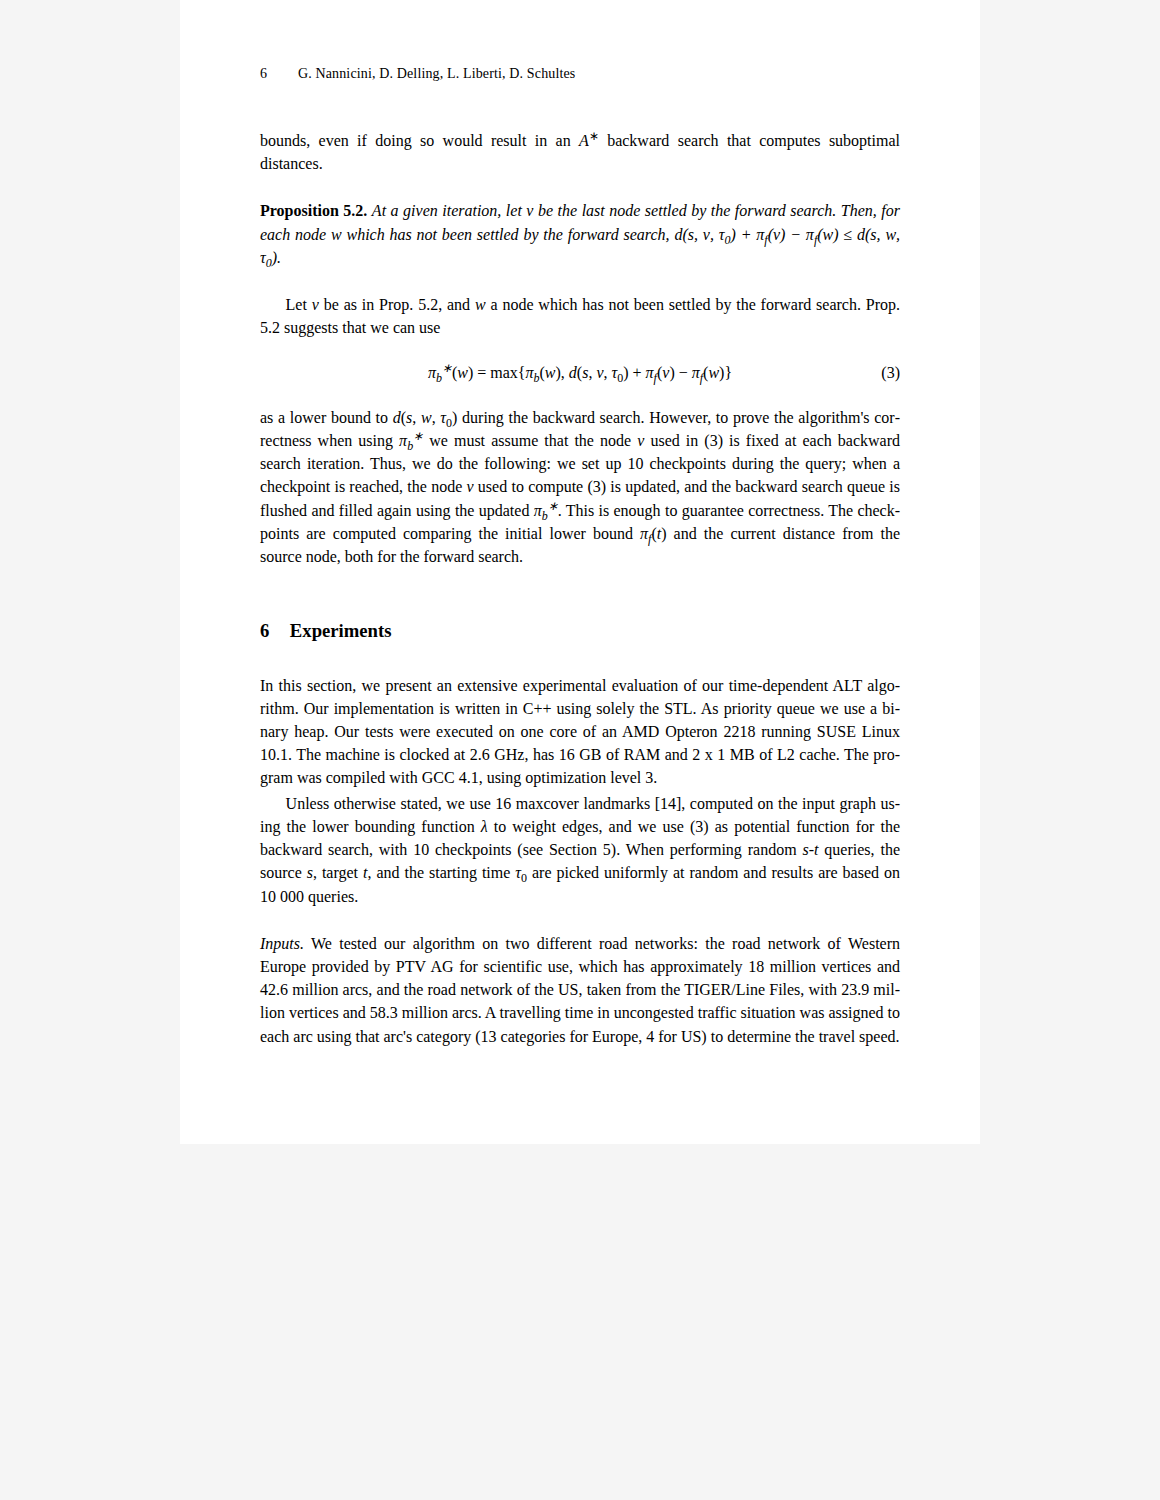6 G. Nannicini, D. Delling, L. Liberti, D. Schultes
bounds, even if doing so would result in an A∗ backward search that computes suboptimal distances.
Proposition 5.2. At a given iteration, let v be the last node settled by the forward search. Then, for each node w which has not been settled by the forward search, d(s, v, τ0) + πf(v) − πf(w) ≤ d(s, w, τ0).
Let v be as in Prop. 5.2, and w a node which has not been settled by the forward search. Prop. 5.2 suggests that we can use
πb∗(w) = max{πb(w), d(s, v, τ0) + πf(v) − πf(w)} (3)
as a lower bound to d(s, w, τ0) during the backward search. However, to prove the algorithm's correctness when using πb∗ we must assume that the node v used in (3) is fixed at each backward search iteration. Thus, we do the following: we set up 10 checkpoints during the query; when a checkpoint is reached, the node v used to compute (3) is updated, and the backward search queue is flushed and filled again using the updated πb∗. This is enough to guarantee correctness. The checkpoints are computed comparing the initial lower bound πf(t) and the current distance from the source node, both for the forward search.
6 Experiments
In this section, we present an extensive experimental evaluation of our time-dependent ALT algorithm. Our implementation is written in C++ using solely the STL. As priority queue we use a binary heap. Our tests were executed on one core of an AMD Opteron 2218 running SUSE Linux 10.1. The machine is clocked at 2.6 GHz, has 16 GB of RAM and 2 x 1 MB of L2 cache. The program was compiled with GCC 4.1, using optimization level 3.
Unless otherwise stated, we use 16 maxcover landmarks [14], computed on the input graph using the lower bounding function λ to weight edges, and we use (3) as potential function for the backward search, with 10 checkpoints (see Section 5). When performing random s-t queries, the source s, target t, and the starting time τ0 are picked uniformly at random and results are based on 10 000 queries.
Inputs. We tested our algorithm on two different road networks: the road network of Western Europe provided by PTV AG for scientific use, which has approximately 18 million vertices and 42.6 million arcs, and the road network of the US, taken from the TIGER/Line Files, with 23.9 million vertices and 58.3 million arcs. A travelling time in uncongested traffic situation was assigned to each arc using that arc's category (13 categories for Europe, 4 for US) to determine the travel speed.